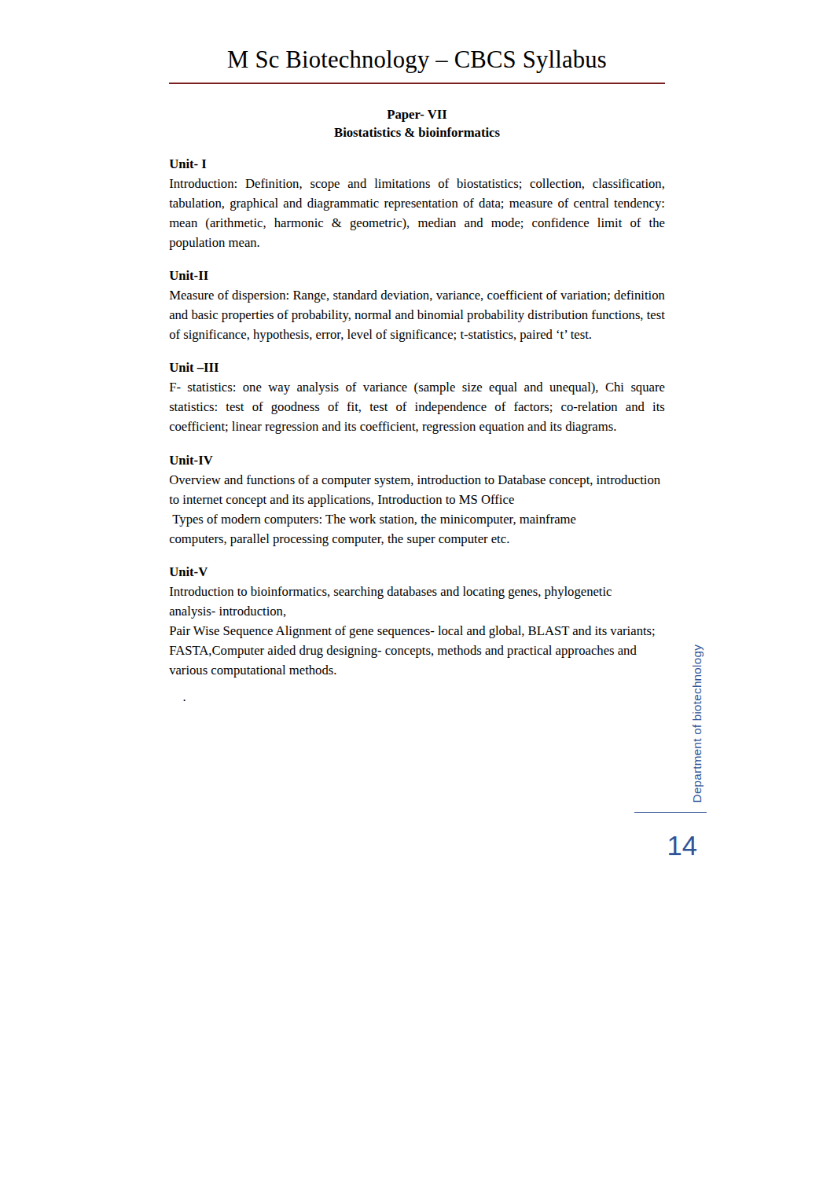M Sc Biotechnology – CBCS Syllabus
Paper- VII Biostatistics & bioinformatics
Unit- I
Introduction: Definition, scope and limitations of biostatistics; collection, classification, tabulation, graphical and diagrammatic representation of data; measure of central tendency: mean (arithmetic, harmonic & geometric), median and mode; confidence limit of the population mean.
Unit-II
Measure of dispersion: Range, standard deviation, variance, coefficient of variation; definition and basic properties of probability, normal and binomial probability distribution functions, test of significance, hypothesis, error, level of significance; t-statistics, paired ‘t’ test.
Unit –III
F- statistics: one way analysis of variance (sample size equal and unequal), Chi square statistics: test of goodness of fit, test of independence of factors; co-relation and its coefficient; linear regression and its coefficient, regression equation and its diagrams.
Unit-IV
Overview and functions of a computer system, introduction to Database concept, introduction to internet concept and its applications, Introduction to MS Office
Types of modern computers: The work station, the minicomputer, mainframe
computers, parallel processing computer, the super computer etc.
Unit-V
Introduction to bioinformatics, searching databases and locating genes, phylogenetic
analysis- introduction,
Pair Wise Sequence Alignment of gene sequences- local and global, BLAST and its variants; FASTA,Computer aided drug designing- concepts, methods and practical approaches and various computational methods.
.
Department of biotechnology
14